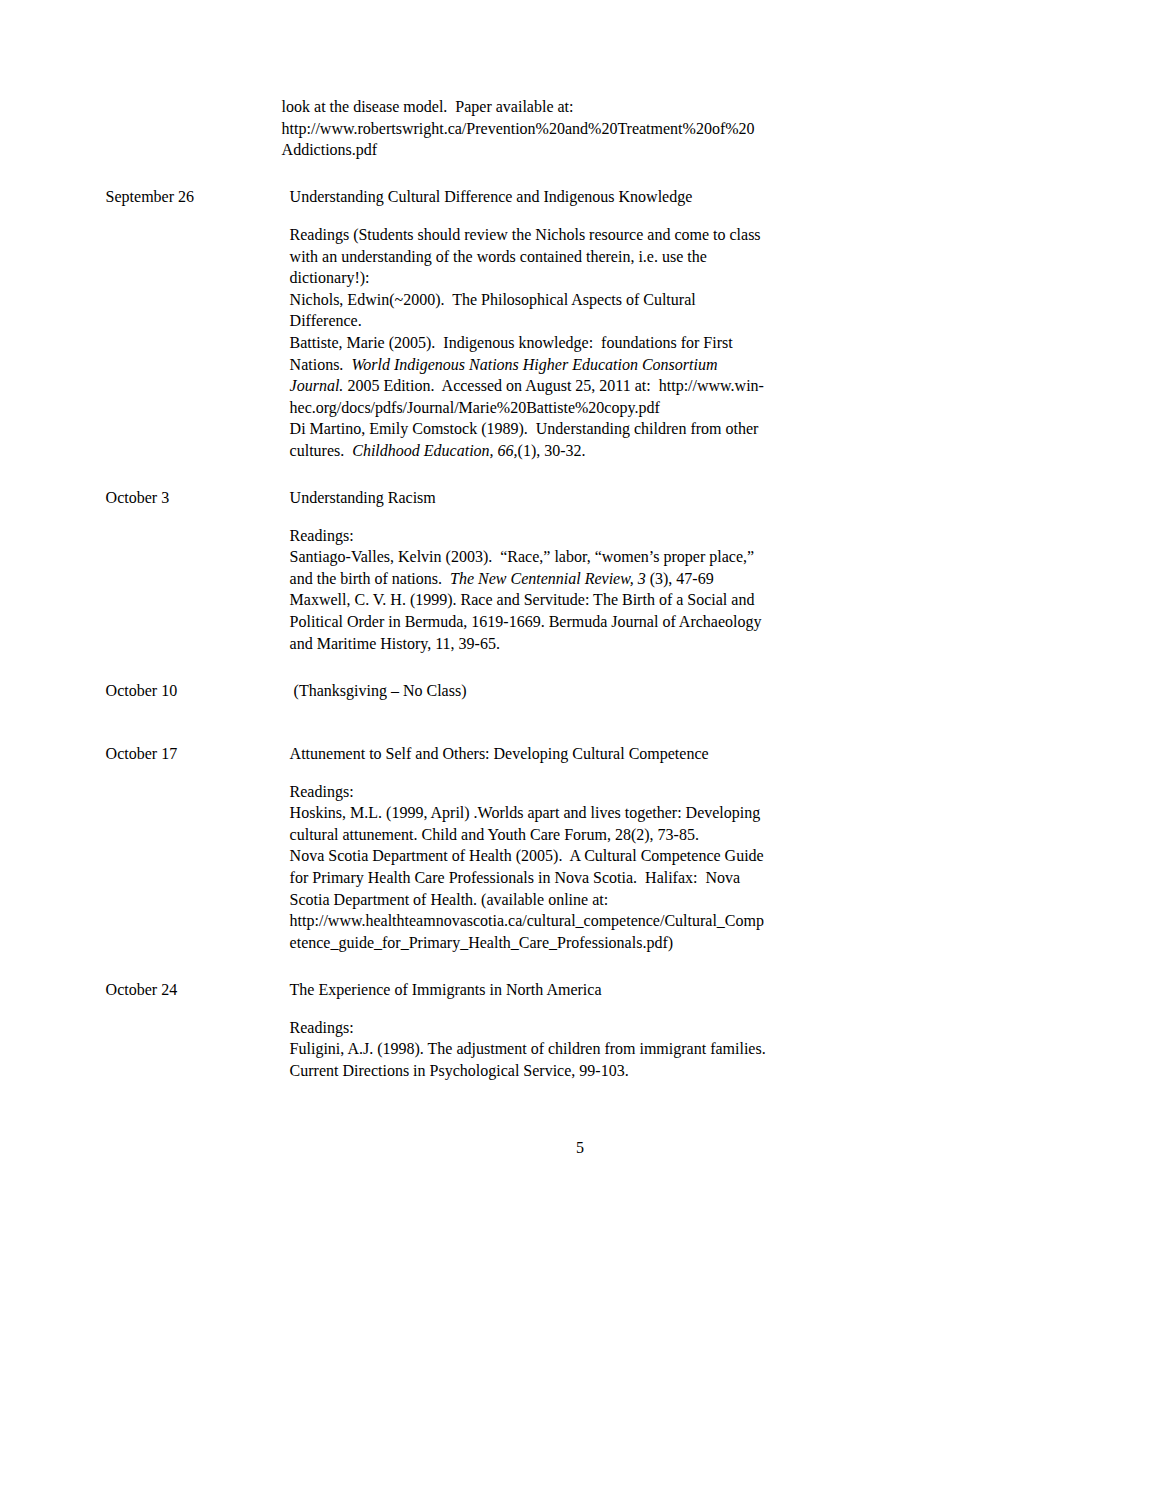look at the disease model. Paper available at:
http://www.robertswright.ca/Prevention%20and%20Treatment%20of%20
Addictions.pdf
September 26
Understanding Cultural Difference and Indigenous Knowledge
Readings (Students should review the Nichols resource and come to class
with an understanding of the words contained therein, i.e. use the
dictionary!):
Nichols, Edwin(~2000). The Philosophical Aspects of Cultural
Difference.
Battiste, Marie (2005). Indigenous knowledge: foundations for First
Nations. World Indigenous Nations Higher Education Consortium
Journal. 2005 Edition. Accessed on August 25, 2011 at: http://www.win-
hec.org/docs/pdfs/Journal/Marie%20Battiste%20copy.pdf
Di Martino, Emily Comstock (1989). Understanding children from other
cultures. Childhood Education, 66,(1), 30-32.
October 3
Understanding Racism
Readings:
Santiago-Valles, Kelvin (2003). “Race,” labor, “women’s proper place,”
and the birth of nations. The New Centennial Review, 3 (3), 47-69
Maxwell, C. V. H. (1999). Race and Servitude: The Birth of a Social and
Political Order in Bermuda, 1619-1669. Bermuda Journal of Archaeology
and Maritime History, 11, 39-65.
October 10
(Thanksgiving – No Class)
October 17
Attunement to Self and Others: Developing Cultural Competence
Readings:
Hoskins, M.L. (1999, April) .Worlds apart and lives together: Developing
cultural attunement. Child and Youth Care Forum, 28(2), 73-85.
Nova Scotia Department of Health (2005). A Cultural Competence Guide
for Primary Health Care Professionals in Nova Scotia. Halifax: Nova
Scotia Department of Health. (available online at:
http://www.healthteamnovascotia.ca/cultural_competence/Cultural_Comp
etence_guide_for_Primary_Health_Care_Professionals.pdf)
October 24
The Experience of Immigrants in North America
Readings:
Fuligini, A.J. (1998). The adjustment of children from immigrant families.
Current Directions in Psychological Service, 99-103.
5